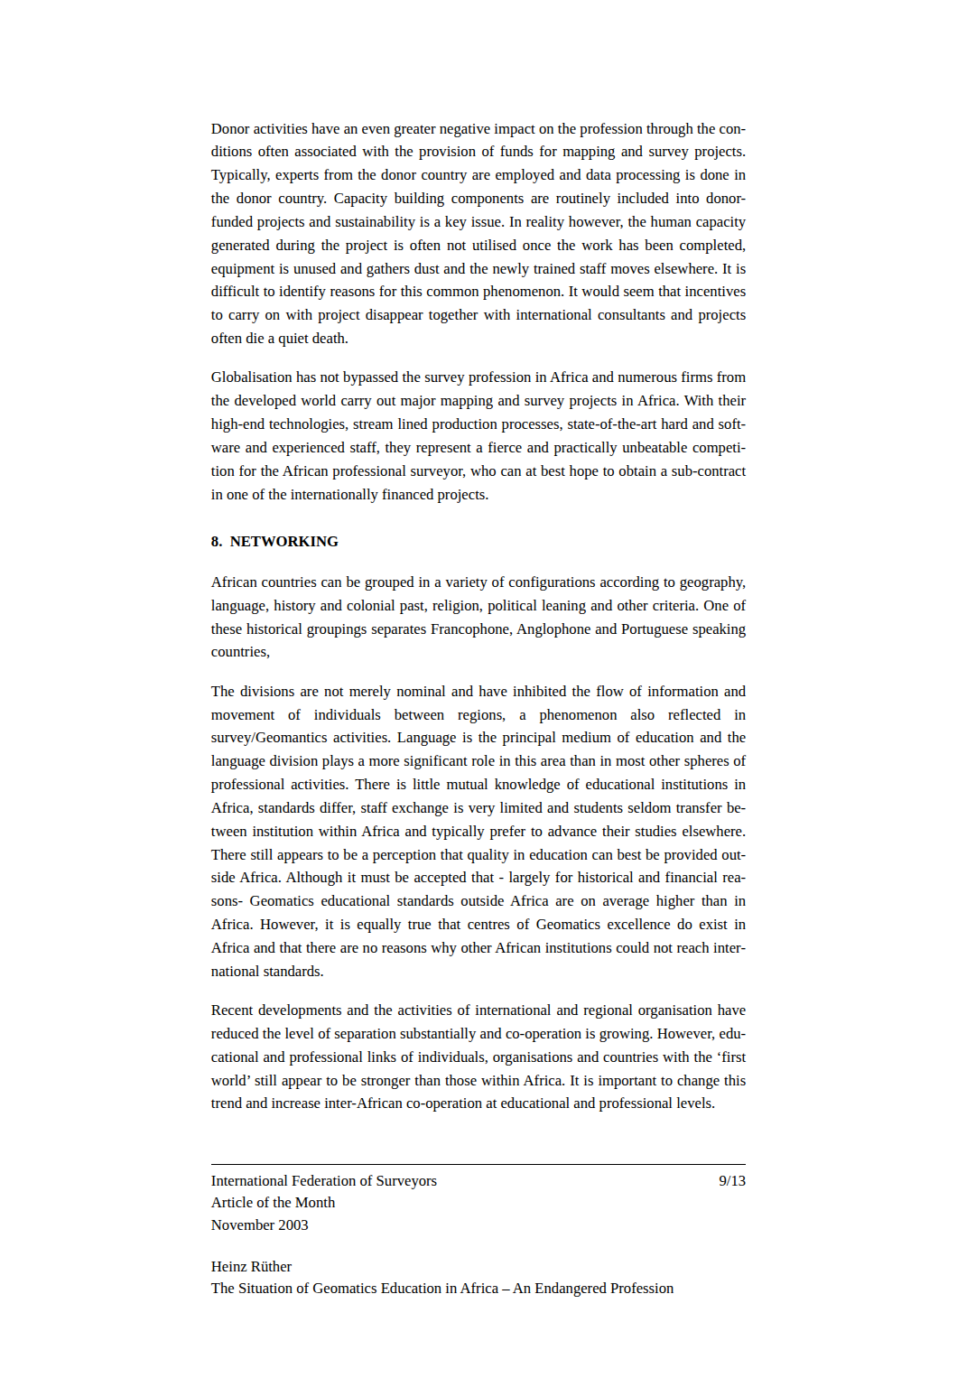Donor activities have an even greater negative impact on the profession through the conditions often associated with the provision of funds for mapping and survey projects. Typically, experts from the donor country are employed and data processing is done in the donor country. Capacity building components are routinely included into donor-funded projects and sustainability is a key issue. In reality however, the human capacity generated during the project is often not utilised once the work has been completed, equipment is unused and gathers dust and the newly trained staff moves elsewhere. It is difficult to identify reasons for this common phenomenon. It would seem that incentives to carry on with project disappear together with international consultants and projects often die a quiet death.
Globalisation has not bypassed the survey profession in Africa and numerous firms from the developed world carry out major mapping and survey projects in Africa. With their high-end technologies, stream lined production processes, state-of-the-art hard and software and experienced staff, they represent a fierce and practically unbeatable competition for the African professional surveyor, who can at best hope to obtain a sub-contract in one of the internationally financed projects.
8. NETWORKING
African countries can be grouped in a variety of configurations according to geography, language, history and colonial past, religion, political leaning and other criteria. One of these historical groupings separates Francophone, Anglophone and Portuguese speaking countries,
The divisions are not merely nominal and have inhibited the flow of information and movement of individuals between regions, a phenomenon also reflected in survey/Geomantics activities. Language is the principal medium of education and the language division plays a more significant role in this area than in most other spheres of professional activities. There is little mutual knowledge of educational institutions in Africa, standards differ, staff exchange is very limited and students seldom transfer between institution within Africa and typically prefer to advance their studies elsewhere. There still appears to be a perception that quality in education can best be provided outside Africa. Although it must be accepted that - largely for historical and financial reasons- Geomatics educational standards outside Africa are on average higher than in Africa. However, it is equally true that centres of Geomatics excellence do exist in Africa and that there are no reasons why other African institutions could not reach international standards.
Recent developments and the activities of international and regional organisation have reduced the level of separation substantially and co-operation is growing. However, educational and professional links of individuals, organisations and countries with the ‘first world’ still appear to be stronger than those within Africa. It is important to change this trend and increase inter-African co-operation at educational and professional levels.
International Federation of Surveyors
Article of the Month
November 2003
9/13
Heinz Rüther
The Situation of Geomatics Education in Africa – An Endangered Profession